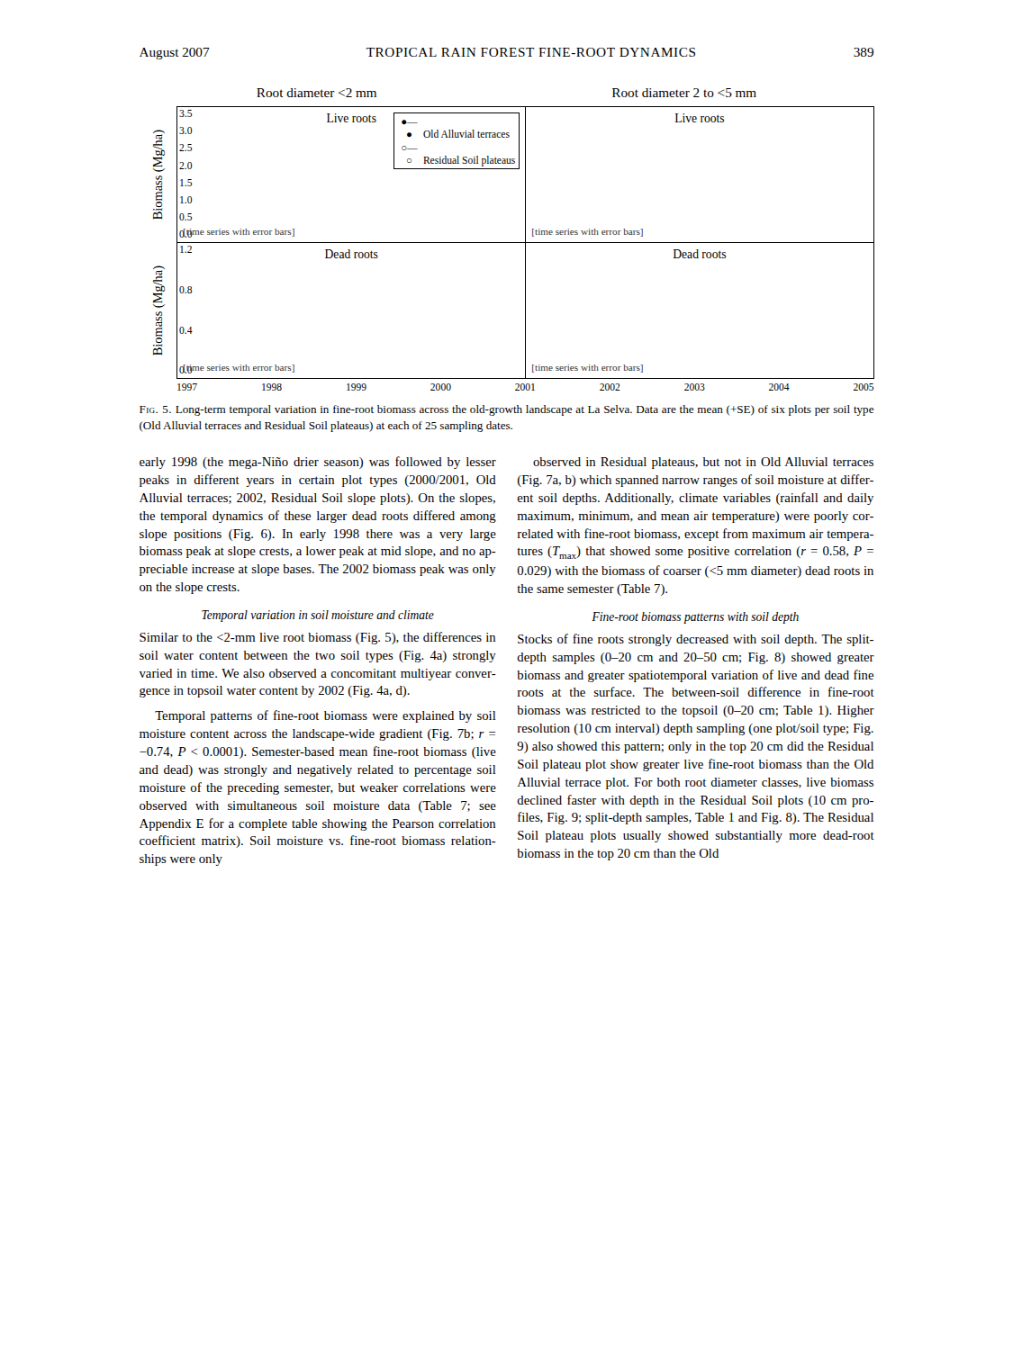August 2007 TROPICAL RAIN FOREST FINE-ROOT DYNAMICS 389
Root diameter <2 mm Root diameter 2 to <5 mm
Biomass (Mg/ha)
3.53.02.52.01.51.00.50.0
Live roots
●—● Old Alluvial terraces
○—○ Residual Soil plateaus
[time series with error bars]
Live roots
[time series with error bars]
Biomass (Mg/ha)
1.20.80.40.0
Dead roots
[time series with error bars]
Dead roots
[time series with error bars]
199719981999200020012002200320042005
Fig. 5. Long-term temporal variation in fine-root biomass across the old-growth landscape at La Selva. Data are the mean (+SE) of six plots per soil type (Old Alluvial terraces and Residual Soil plateaus) at each of 25 sampling dates.
early 1998 (the mega-Niño drier season) was followed by lesser peaks in different years in certain plot types (2000/2001, Old Alluvial terraces; 2002, Residual Soil slope plots). On the slopes, the temporal dynamics of these larger dead roots differed among slope positions (Fig. 6). In early 1998 there was a very large biomass peak at slope crests, a lower peak at mid slope, and no appreciable increase at slope bases. The 2002 biomass peak was only on the slope crests.
Temporal variation in soil moisture and climate
Similar to the <2-mm live root biomass (Fig. 5), the differences in soil water content between the two soil types (Fig. 4a) strongly varied in time. We also observed a concomitant multiyear convergence in topsoil water content by 2002 (Fig. 4a, d).
Temporal patterns of fine-root biomass were explained by soil moisture content across the landscape-wide gradient (Fig. 7b; r = −0.74, P < 0.0001). Semester-based mean fine-root biomass (live and dead) was strongly and negatively related to percentage soil moisture of the preceding semester, but weaker correlations were observed with simultaneous soil moisture data (Table 7; see Appendix E for a complete table showing the Pearson correlation coefficient matrix). Soil moisture vs. fine-root biomass relationships were only
observed in Residual plateaus, but not in Old Alluvial terraces (Fig. 7a, b) which spanned narrow ranges of soil moisture at different soil depths. Additionally, climate variables (rainfall and daily maximum, minimum, and mean air temperature) were poorly correlated with fine-root biomass, except from maximum air temperatures (Tmax) that showed some positive correlation (r = 0.58, P = 0.029) with the biomass of coarser (<5 mm diameter) dead roots in the same semester (Table 7).
Fine-root biomass patterns with soil depth
Stocks of fine roots strongly decreased with soil depth. The split-depth samples (0–20 cm and 20–50 cm; Fig. 8) showed greater biomass and greater spatiotemporal variation of live and dead fine roots at the surface. The between-soil difference in fine-root biomass was restricted to the topsoil (0–20 cm; Table 1). Higher resolution (10 cm interval) depth sampling (one plot/soil type; Fig. 9) also showed this pattern; only in the top 20 cm did the Residual Soil plateau plot show greater live fine-root biomass than the Old Alluvial terrace plot. For both root diameter classes, live biomass declined faster with depth in the Residual Soil plots (10 cm profiles, Fig. 9; split-depth samples, Table 1 and Fig. 8). The Residual Soil plateau plots usually showed substantially more dead-root biomass in the top 20 cm than the Old